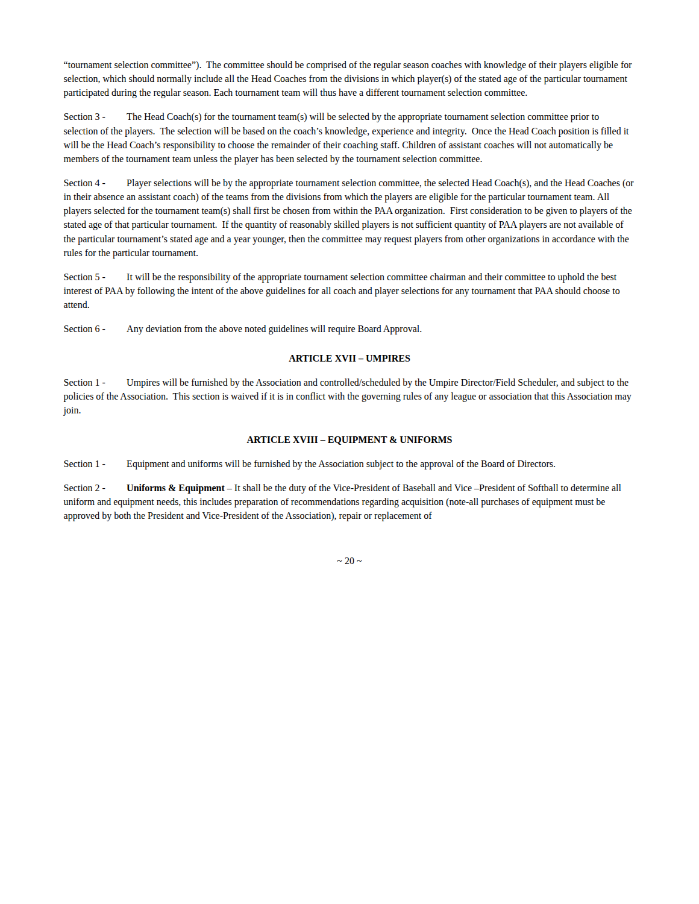“tournament selection committee”). The committee should be comprised of the regular season coaches with knowledge of their players eligible for selection, which should normally include all the Head Coaches from the divisions in which player(s) of the stated age of the particular tournament participated during the regular season. Each tournament team will thus have a different tournament selection committee.
Section 3 - The Head Coach(s) for the tournament team(s) will be selected by the appropriate tournament selection committee prior to selection of the players. The selection will be based on the coach’s knowledge, experience and integrity. Once the Head Coach position is filled it will be the Head Coach’s responsibility to choose the remainder of their coaching staff. Children of assistant coaches will not automatically be members of the tournament team unless the player has been selected by the tournament selection committee.
Section 4 - Player selections will be by the appropriate tournament selection committee, the selected Head Coach(s), and the Head Coaches (or in their absence an assistant coach) of the teams from the divisions from which the players are eligible for the particular tournament team. All players selected for the tournament team(s) shall first be chosen from within the PAA organization. First consideration to be given to players of the stated age of that particular tournament. If the quantity of reasonably skilled players is not sufficient quantity of PAA players are not available of the particular tournament’s stated age and a year younger, then the committee may request players from other organizations in accordance with the rules for the particular tournament.
Section 5 - It will be the responsibility of the appropriate tournament selection committee chairman and their committee to uphold the best interest of PAA by following the intent of the above guidelines for all coach and player selections for any tournament that PAA should choose to attend.
Section 6 - Any deviation from the above noted guidelines will require Board Approval.
ARTICLE XVII – UMPIRES
Section 1 - Umpires will be furnished by the Association and controlled/scheduled by the Umpire Director/Field Scheduler, and subject to the policies of the Association. This section is waived if it is in conflict with the governing rules of any league or association that this Association may join.
ARTICLE XVIII – EQUIPMENT & UNIFORMS
Section 1 - Equipment and uniforms will be furnished by the Association subject to the approval of the Board of Directors.
Section 2 - Uniforms & Equipment – It shall be the duty of the Vice-President of Baseball and Vice –President of Softball to determine all uniform and equipment needs, this includes preparation of recommendations regarding acquisition (note-all purchases of equipment must be approved by both the President and Vice-President of the Association), repair or replacement of
~ 20 ~